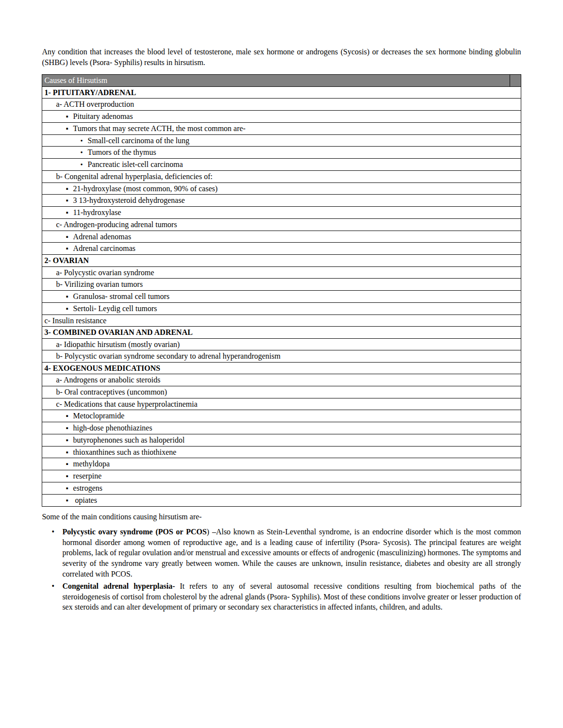Any condition that increases the blood level of testosterone, male sex hormone or androgens (Sycosis) or decreases the sex hormone binding globulin (SHBG) levels (Psora- Syphilis) results in hirsutism.
| Causes of Hirsutism | |
| 1- PITUITARY/ADRENAL |
| a- ACTH overproduction |
| Pituitary adenomas |
| Tumors that may secrete ACTH, the most common are- |
| Small-cell carcinoma of the lung |
| Tumors of the thymus |
| Pancreatic islet-cell carcinoma |
| b- Congenital adrenal hyperplasia, deficiencies of: |
| 21-hydroxylase (most common, 90% of cases) |
| 3 13-hydroxysteroid dehydrogenase |
| 11-hydroxylase |
| c- Androgen-producing adrenal tumors |
| Adrenal adenomas |
| Adrenal carcinomas |
| 2- OVARIAN |
| a- Polycystic ovarian syndrome |
| b- Virilizing ovarian tumors |
| Granulosa- stromal cell tumors |
| Sertoli- Leydig cell tumors |
| c- Insulin resistance |
| 3- COMBINED OVARIAN AND ADRENAL |
| a- Idiopathic hirsutism (mostly ovarian) |
| b- Polycystic ovarian syndrome secondary to adrenal hyperandrogenism |
| 4- EXOGENOUS MEDICATIONS |
| a- Androgens or anabolic steroids |
| b- Oral contraceptives (uncommon) |
| c- Medications that cause hyperprolactinemia |
| Metoclopramide |
| high-dose phenothiazines |
| butyrophenones such as haloperidol |
| thioxanthines such as thiothixene |
| methyldopa |
| reserpine |
| estrogens |
| opiates |
Some of the main conditions causing hirsutism are-
Polycystic ovary syndrome (POS or PCOS) –Also known as Stein-Leventhal syndrome, is an endocrine disorder which is the most common hormonal disorder among women of reproductive age, and is a leading cause of infertility (Psora- Sycosis). The principal features are weight problems, lack of regular ovulation and/or menstrual and excessive amounts or effects of androgenic (masculinizing) hormones. The symptoms and severity of the syndrome vary greatly between women. While the causes are unknown, insulin resistance, diabetes and obesity are all strongly correlated with PCOS.
Congenital adrenal hyperplasia- It refers to any of several autosomal recessive conditions resulting from biochemical paths of the steroidogenesis of cortisol from cholesterol by the adrenal glands (Psora- Syphilis). Most of these conditions involve greater or lesser production of sex steroids and can alter development of primary or secondary sex characteristics in affected infants, children, and adults.